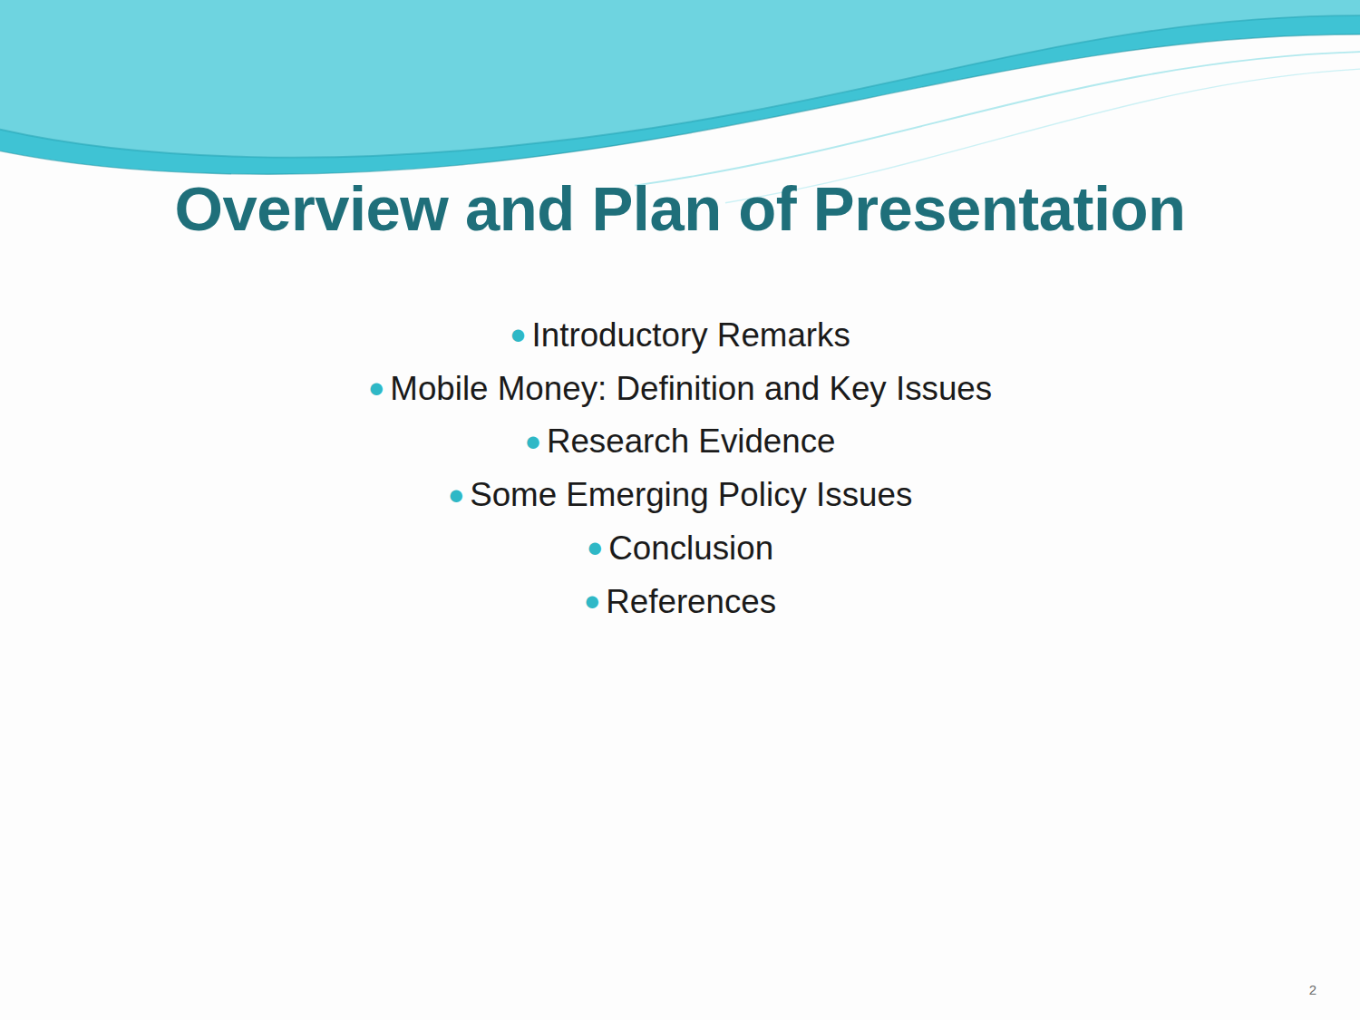Overview and Plan of Presentation
●Introductory Remarks
●Mobile Money: Definition and Key Issues
●Research Evidence
●Some Emerging Policy Issues
●Conclusion
●References
2